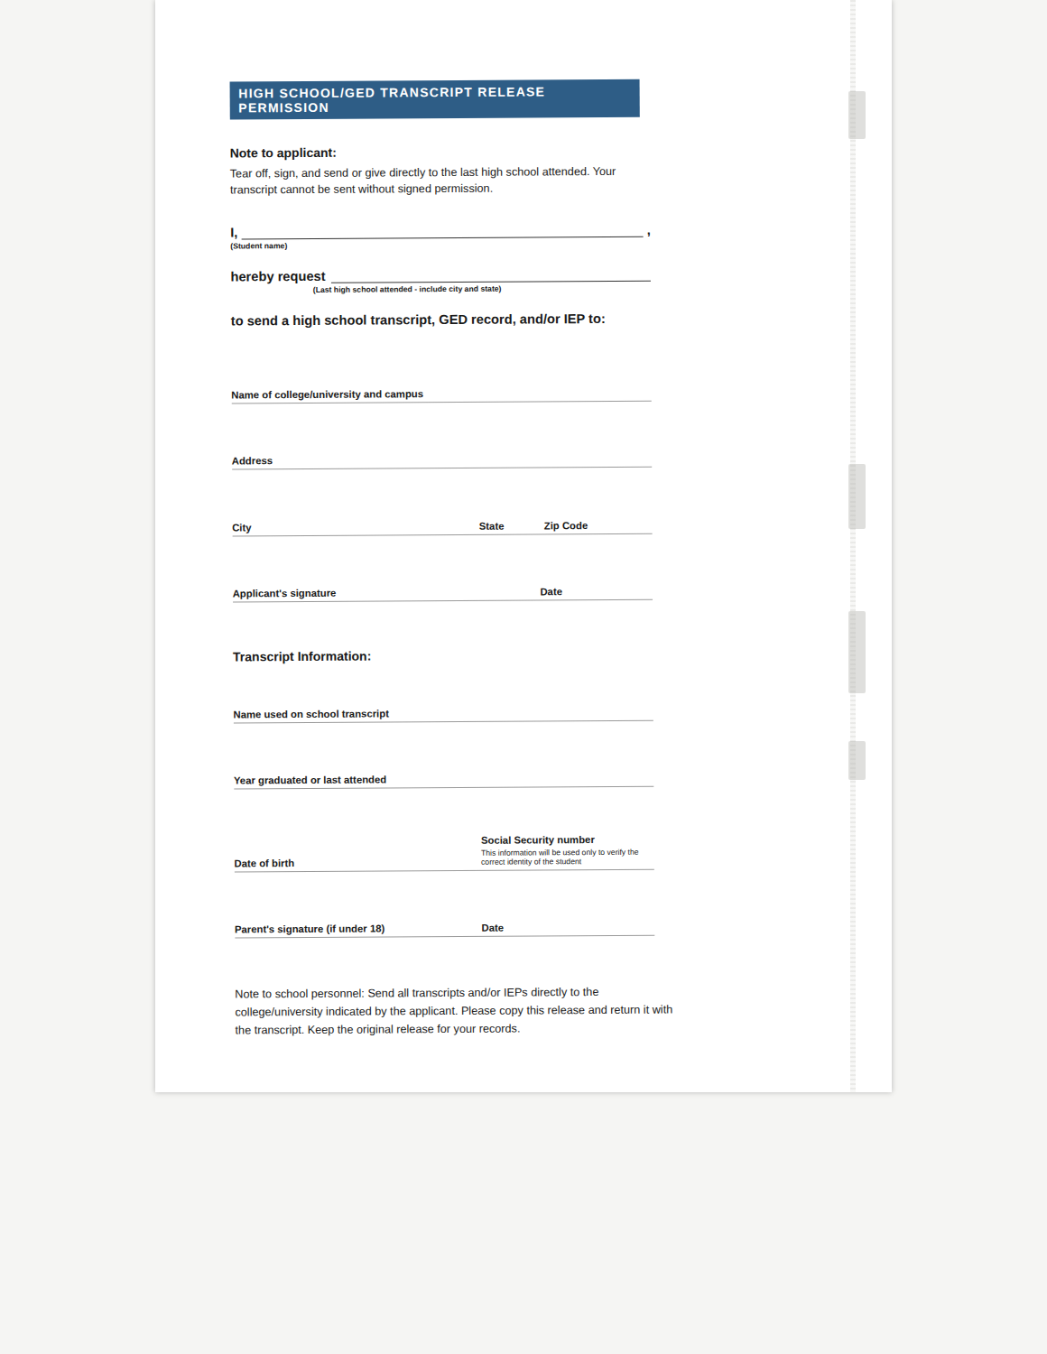High School/GED Transcript Release Permission
Note to applicant:
Tear off, sign, and send or give directly to the last high school attended. Your transcript cannot be sent without signed permission.
I, ,
(Student name)
hereby request
(Last high school attended - include city and state)
to send a high school transcript, GED record, and/or IEP to:
Name of college/university and campus
Address
City State Zip Code
Applicant's signature Date
Transcript Information:
Name used on school transcript
Year graduated or last attended
Date of birth Social Security number This information will be used only to verify the correct identity of the student
Parent's signature (if under 18) Date
Note to school personnel: Send all transcripts and/or IEPs directly to the college/university indicated by the applicant. Please copy this release and return it with the transcript. Keep the original release for your records.